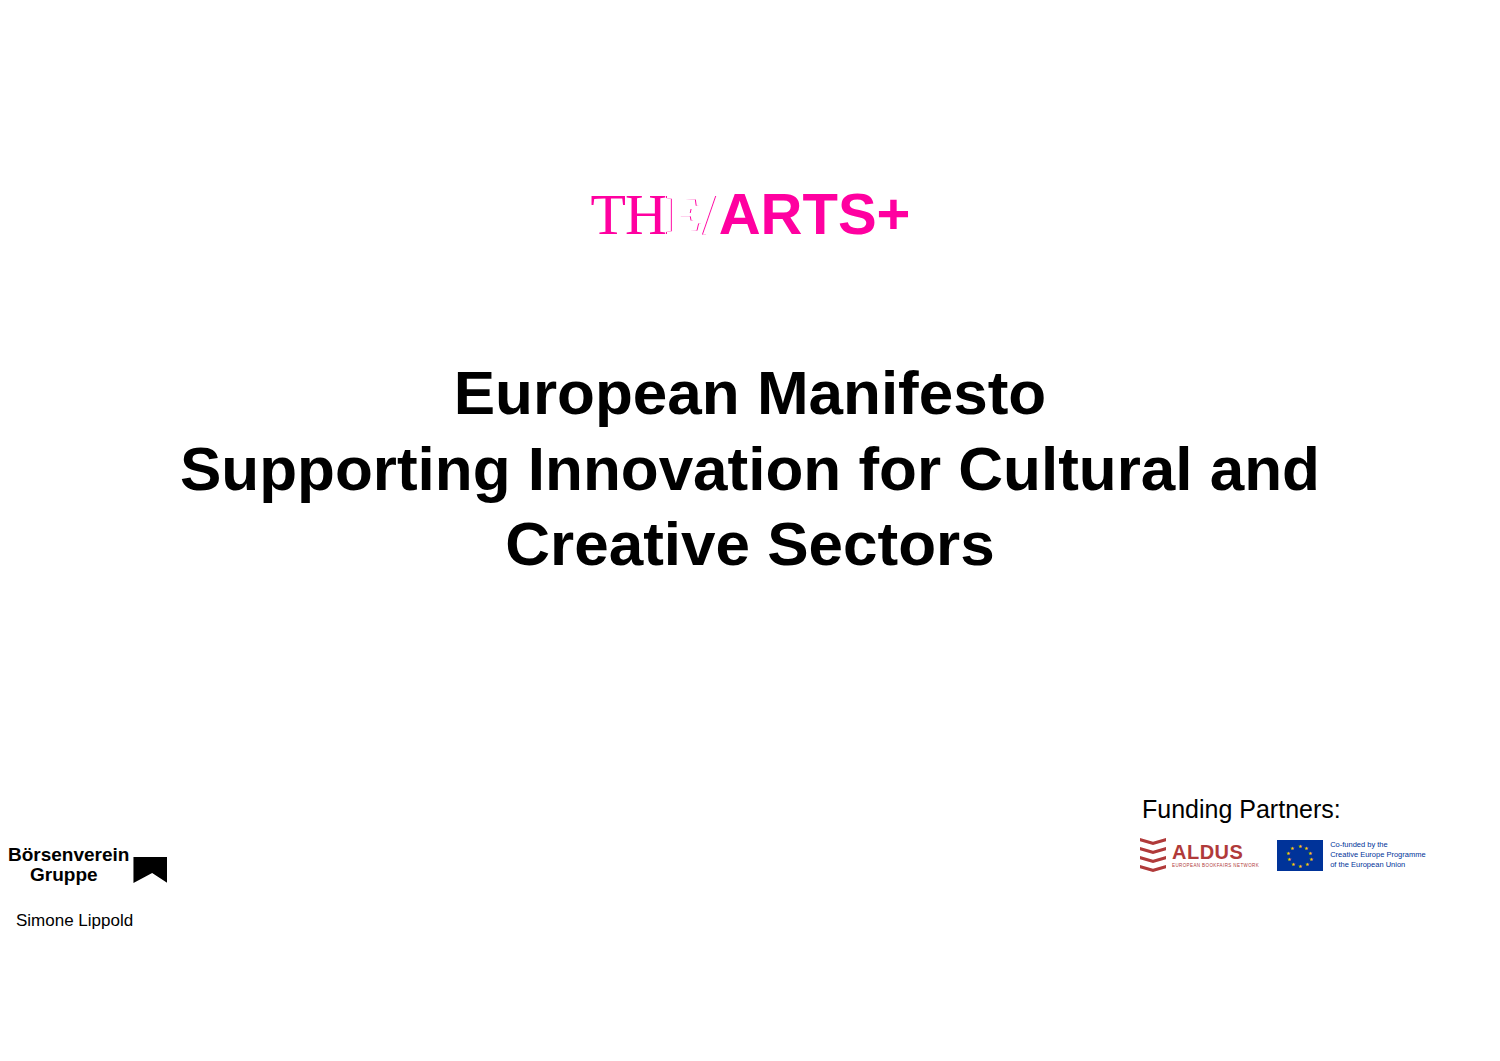TH E/ARTS+
European Manifesto
Supporting Innovation for Cultural and Creative Sectors
Funding Partners:
ALDUS
EUROPEAN BOOKFAIRS NETWORK
★ ★ ★ ★ ★ ★ ★ ★ ★ ★
Co-funded by the
Creative Europe Programme
of the European Union
Börsenverein Gruppe
Simone Lippold